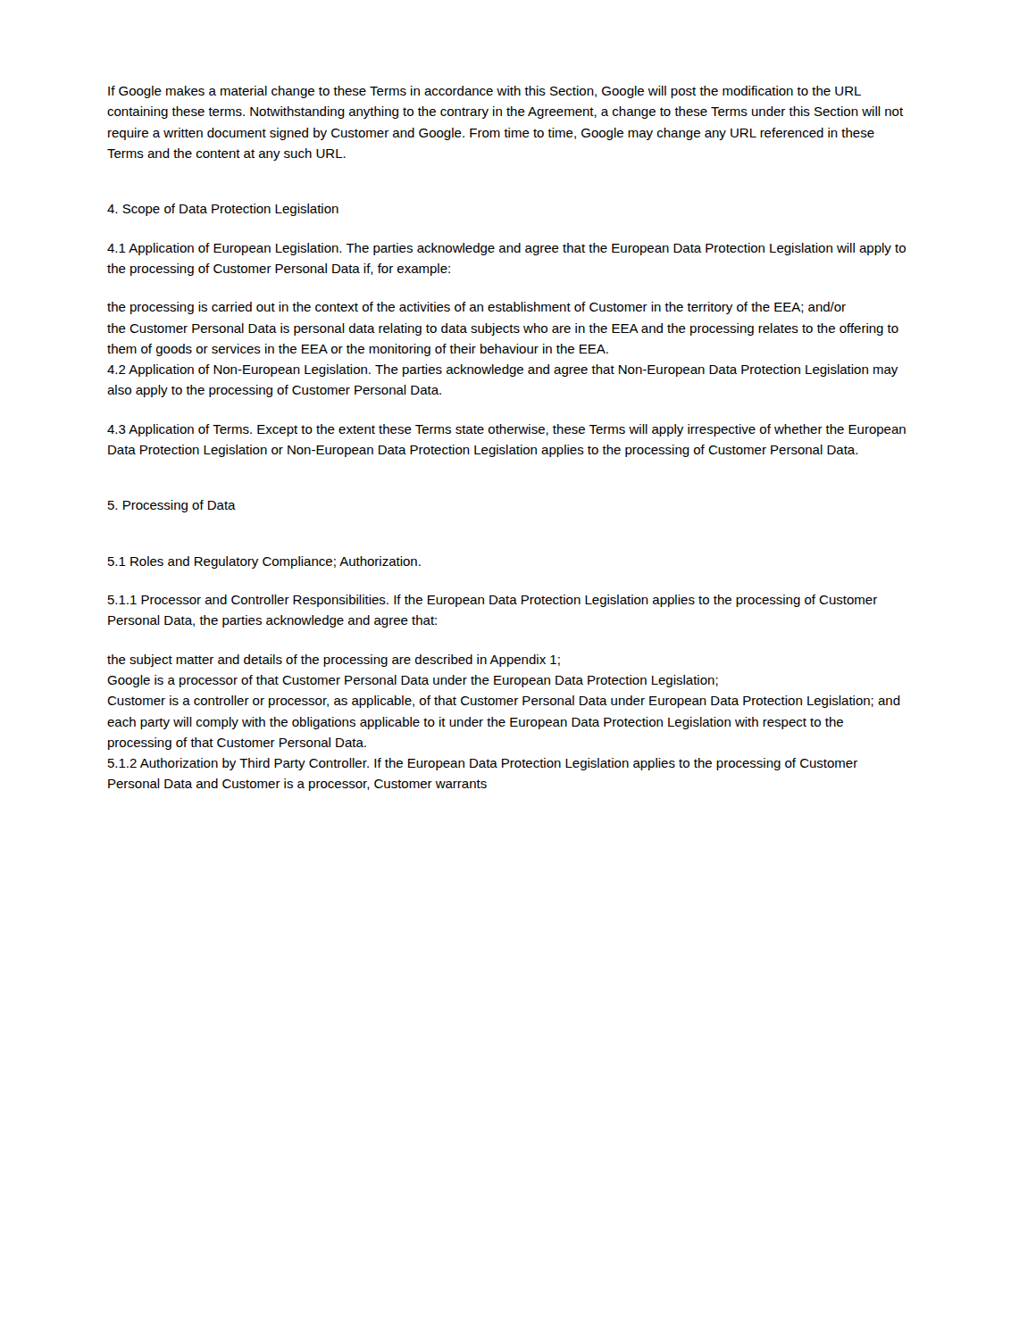If Google makes a material change to these Terms in accordance with this Section, Google will post the modification to the URL containing these terms. Notwithstanding anything to the contrary in the Agreement, a change to these Terms under this Section will not require a written document signed by Customer and Google. From time to time, Google may change any URL referenced in these Terms and the content at any such URL.
4. Scope of Data Protection Legislation
4.1 Application of European Legislation. The parties acknowledge and agree that the European Data Protection Legislation will apply to the processing of Customer Personal Data if, for example:
the processing is carried out in the context of the activities of an establishment of Customer in the territory of the EEA; and/or
the Customer Personal Data is personal data relating to data subjects who are in the EEA and the processing relates to the offering to them of goods or services in the EEA or the monitoring of their behaviour in the EEA.
4.2 Application of Non-European Legislation. The parties acknowledge and agree that Non-European Data Protection Legislation may also apply to the processing of Customer Personal Data.
4.3 Application of Terms. Except to the extent these Terms state otherwise, these Terms will apply irrespective of whether the European Data Protection Legislation or Non-European Data Protection Legislation applies to the processing of Customer Personal Data.
5. Processing of Data
5.1 Roles and Regulatory Compliance; Authorization.
5.1.1 Processor and Controller Responsibilities. If the European Data Protection Legislation applies to the processing of Customer Personal Data, the parties acknowledge and agree that:
the subject matter and details of the processing are described in Appendix 1;
Google is a processor of that Customer Personal Data under the European Data Protection Legislation;
Customer is a controller or processor, as applicable, of that Customer Personal Data under European Data Protection Legislation; and
each party will comply with the obligations applicable to it under the European Data Protection Legislation with respect to the processing of that Customer Personal Data.
5.1.2 Authorization by Third Party Controller. If the European Data Protection Legislation applies to the processing of Customer Personal Data and Customer is a processor, Customer warrants